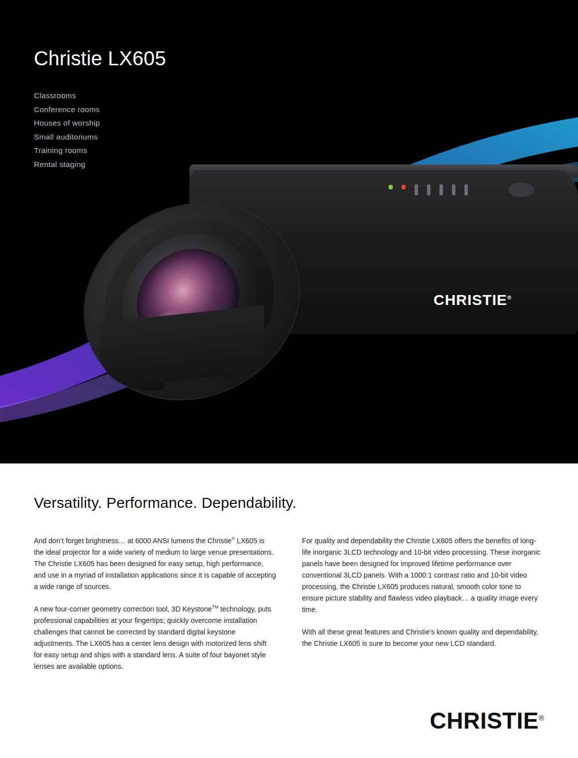CHRISTIE®
Christie LX605
Classrooms
Conference rooms
Houses of worship
Small auditoriums
Training rooms
Rental staging
Versatility. Performance. Dependability.
And don’t forget brightness… at 6000 ANSI lumens the Christie® LX605 is the ideal projector for a wide variety of medium to large venue presentations. The Christie LX605 has been designed for easy setup, high performance, and use in a myriad of installation applications since it is capable of accepting a wide range of sources.
A new four-corner geometry correction tool, 3D KeystoneTM technology, puts professional capabilities at your fingertips; quickly overcome installation challenges that cannot be corrected by standard digital keystone adjustments. The LX605 has a center lens design with motorized lens shift for easy setup and ships with a standard lens. A suite of four bayonet style lenses are available options.
For quality and dependability the Christie LX605 offers the benefits of long-life inorganic 3LCD technology and 10-bit video processing. These inorganic panels have been designed for improved lifetime performance over conventional 3LCD panels. With a 1000:1 contrast ratio and 10-bit video processing, the Christie LX605 produces natural, smooth color tone to ensure picture stability and flawless video playback… a quality image every time.
With all these great features and Christie’s known quality and dependability, the Christie LX605 is sure to become your new LCD standard.
CHRISTIE®